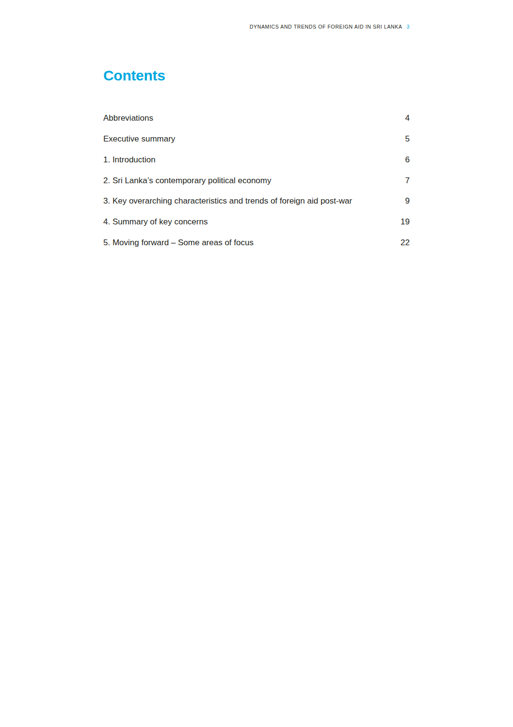Dynamics and Trends of Foreign Aid in Sri Lanka 3
Contents
Abbreviations 4
Executive summary 5
1. Introduction 6
2. Sri Lanka’s contemporary political economy 7
3. Key overarching characteristics and trends of foreign aid post-war 9
4. Summary of key concerns 19
5. Moving forward – Some areas of focus 22